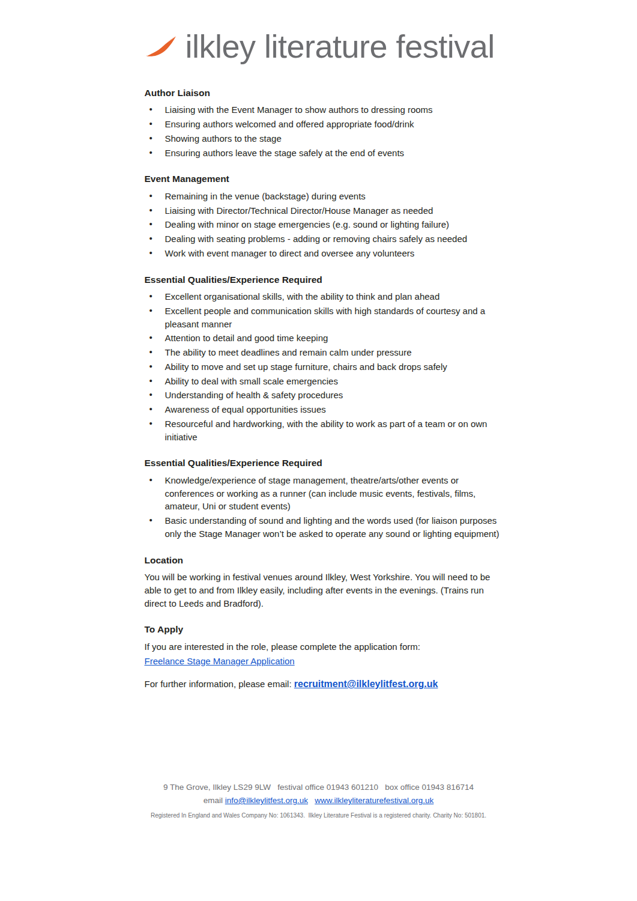ilkley literature festival
Author Liaison
Liaising with the Event Manager to show authors to dressing rooms
Ensuring authors welcomed and offered appropriate food/drink
Showing authors to the stage
Ensuring authors leave the stage safely at the end of events
Event Management
Remaining in the venue (backstage) during events
Liaising with Director/Technical Director/House Manager as needed
Dealing with minor on stage emergencies (e.g. sound or lighting failure)
Dealing with seating problems - adding or removing chairs safely as needed
Work with event manager to direct and oversee any volunteers
Essential Qualities/Experience Required
Excellent organisational skills, with the ability to think and plan ahead
Excellent people and communication skills with high standards of courtesy and a pleasant manner
Attention to detail and good time keeping
The ability to meet deadlines and remain calm under pressure
Ability to move and set up stage furniture, chairs and back drops safely
Ability to deal with small scale emergencies
Understanding of health & safety procedures
Awareness of equal opportunities issues
Resourceful and hardworking, with the ability to work as part of a team or on own initiative
Essential Qualities/Experience Required
Knowledge/experience of stage management, theatre/arts/other events or conferences or working as a runner (can include music events, festivals, films, amateur, Uni or student events)
Basic understanding of sound and lighting and the words used (for liaison purposes only the Stage Manager won’t be asked to operate any sound or lighting equipment)
Location
You will be working in festival venues around Ilkley, West Yorkshire. You will need to be able to get to and from Ilkley easily, including after events in the evenings. (Trains run direct to Leeds and Bradford).
To Apply
If you are interested in the role, please complete the application form:
Freelance Stage Manager Application
For further information, please email: recruitment@ilkleylitfest.org.uk
9 The Grove, Ilkley LS29 9LW festival office 01943 601210 box office 01943 816714
email info@ilkleylitfest.org.uk www.ilkleyliteraturefestival.org.uk
Registered In England and Wales Company No: 1061343. Ilkley Literature Festival is a registered charity. Charity No: 501801.